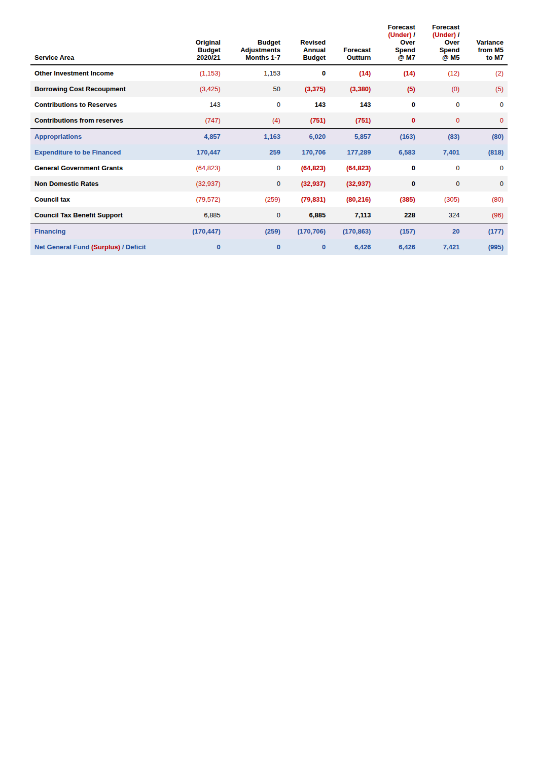| Service Area | Original Budget 2020/21 | Budget Adjustments Months 1-7 | Revised Annual Budget | Forecast Outturn | Forecast (Under) / Over Spend @ M7 | Forecast (Under) / Over Spend @ M5 | Variance from M5 to M7 |
| --- | --- | --- | --- | --- | --- | --- | --- |
| Other Investment Income | (1,153) | 1,153 | 0 | (14) | (14) | (12) | (2) |
| Borrowing Cost Recoupment | (3,425) | 50 | (3,375) | (3,380) | (5) | (0) | (5) |
| Contributions to Reserves | 143 | 0 | 143 | 143 | 0 | 0 | 0 |
| Contributions from reserves | (747) | (4) | (751) | (751) | 0 | 0 | 0 |
| Appropriations | 4,857 | 1,163 | 6,020 | 5,857 | (163) | (83) | (80) |
| Expenditure to be Financed | 170,447 | 259 | 170,706 | 177,289 | 6,583 | 7,401 | (818) |
| General Government Grants | (64,823) | 0 | (64,823) | (64,823) | 0 | 0 | 0 |
| Non Domestic Rates | (32,937) | 0 | (32,937) | (32,937) | 0 | 0 | 0 |
| Council tax | (79,572) | (259) | (79,831) | (80,216) | (385) | (305) | (80) |
| Council Tax Benefit Support | 6,885 | 0 | 6,885 | 7,113 | 228 | 324 | (96) |
| Financing | (170,447) | (259) | (170,706) | (170,863) | (157) | 20 | (177) |
| Net General Fund (Surplus) / Deficit | 0 | 0 | 0 | 6,426 | 6,426 | 7,421 | (995) |